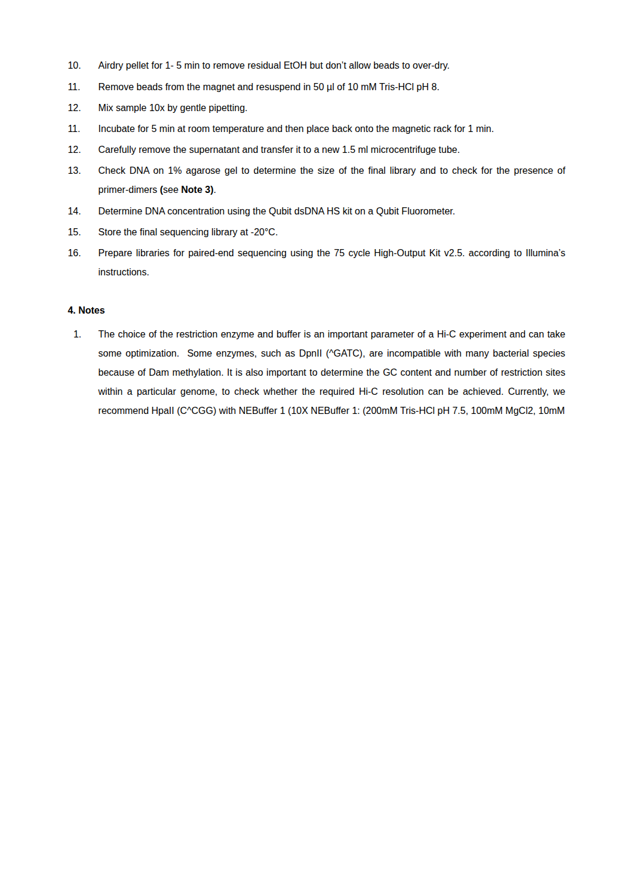10. Airdry pellet for 1- 5 min to remove residual EtOH but don’t allow beads to over-dry.
11. Remove beads from the magnet and resuspend in 50 µl of 10 mM Tris-HCl pH 8.
12. Mix sample 10x by gentle pipetting.
11. Incubate for 5 min at room temperature and then place back onto the magnetic rack for 1 min.
12. Carefully remove the supernatant and transfer it to a new 1.5 ml microcentrifuge tube.
13. Check DNA on 1% agarose gel to determine the size of the final library and to check for the presence of primer-dimers (see Note 3).
14. Determine DNA concentration using the Qubit dsDNA HS kit on a Qubit Fluorometer.
15. Store the final sequencing library at -20°C.
16. Prepare libraries for paired-end sequencing using the 75 cycle High-Output Kit v2.5. according to Illumina’s instructions.
4. Notes
1. The choice of the restriction enzyme and buffer is an important parameter of a Hi-C experiment and can take some optimization. Some enzymes, such as DpnII (^GATC), are incompatible with many bacterial species because of Dam methylation. It is also important to determine the GC content and number of restriction sites within a particular genome, to check whether the required Hi-C resolution can be achieved. Currently, we recommend HpaII (C^CGG) with NEBuffer 1 (10X NEBuffer 1: (200mM Tris-HCl pH 7.5, 100mM MgCl2, 10mM